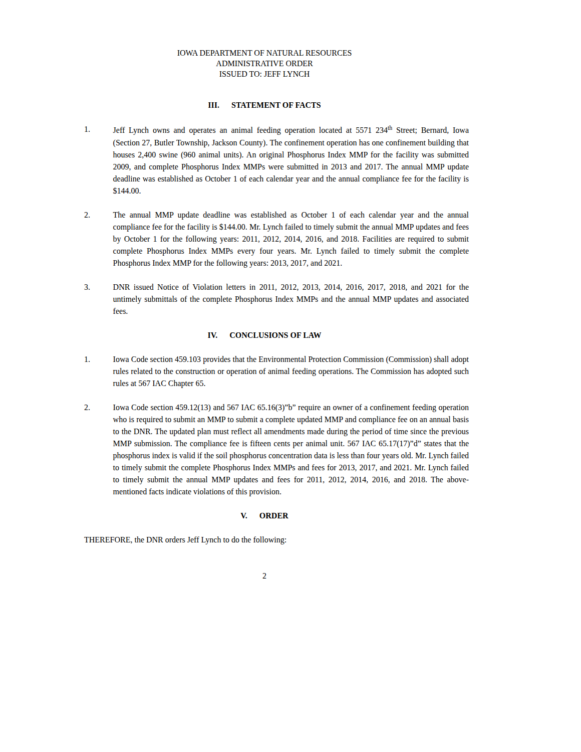IOWA DEPARTMENT OF NATURAL RESOURCES
ADMINISTRATIVE ORDER
ISSUED TO: JEFF LYNCH
III. STATEMENT OF FACTS
1.
Jeff Lynch owns and operates an animal feeding operation located at 5571 234th Street; Bernard, Iowa (Section 27, Butler Township, Jackson County). The confinement operation has one confinement building that houses 2,400 swine (960 animal units). An original Phosphorus Index MMP for the facility was submitted 2009, and complete Phosphorus Index MMPs were submitted in 2013 and 2017. The annual MMP update deadline was established as October 1 of each calendar year and the annual compliance fee for the facility is $144.00.
2.
The annual MMP update deadline was established as October 1 of each calendar year and the annual compliance fee for the facility is $144.00. Mr. Lynch failed to timely submit the annual MMP updates and fees by October 1 for the following years: 2011, 2012, 2014, 2016, and 2018. Facilities are required to submit complete Phosphorus Index MMPs every four years. Mr. Lynch failed to timely submit the complete Phosphorus Index MMP for the following years: 2013, 2017, and 2021.
3.
DNR issued Notice of Violation letters in 2011, 2012, 2013, 2014, 2016, 2017, 2018, and 2021 for the untimely submittals of the complete Phosphorus Index MMPs and the annual MMP updates and associated fees.
IV. CONCLUSIONS OF LAW
1.
Iowa Code section 459.103 provides that the Environmental Protection Commission (Commission) shall adopt rules related to the construction or operation of animal feeding operations. The Commission has adopted such rules at 567 IAC Chapter 65.
2.
Iowa Code section 459.12(13) and 567 IAC 65.16(3)”b” require an owner of a confinement feeding operation who is required to submit an MMP to submit a complete updated MMP and compliance fee on an annual basis to the DNR. The updated plan must reflect all amendments made during the period of time since the previous MMP submission. The compliance fee is fifteen cents per animal unit. 567 IAC 65.17(17)”d” states that the phosphorus index is valid if the soil phosphorus concentration data is less than four years old. Mr. Lynch failed to timely submit the complete Phosphorus Index MMPs and fees for 2013, 2017, and 2021. Mr. Lynch failed to timely submit the annual MMP updates and fees for 2011, 2012, 2014, 2016, and 2018. The above-mentioned facts indicate violations of this provision.
V. ORDER
THEREFORE, the DNR orders Jeff Lynch to do the following:
2